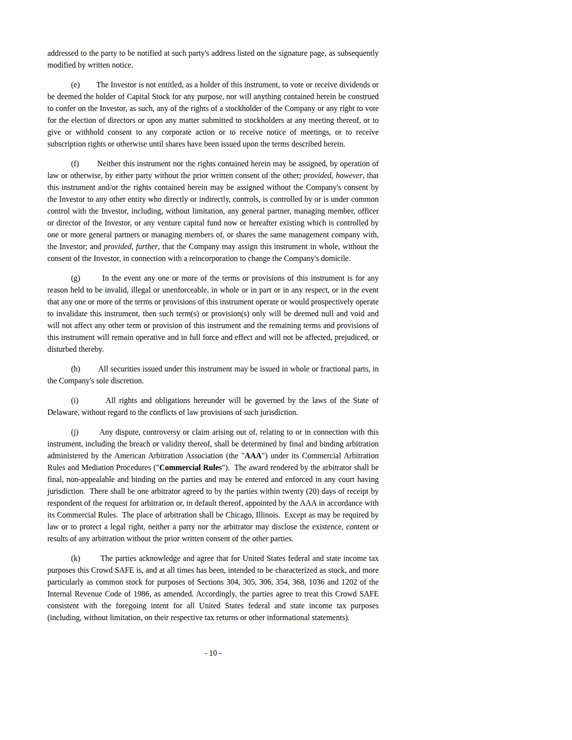addressed to the party to be notified at such party's address listed on the signature page, as subsequently modified by written notice.
(e) The Investor is not entitled, as a holder of this instrument, to vote or receive dividends or be deemed the holder of Capital Stock for any purpose, nor will anything contained herein be construed to confer on the Investor, as such, any of the rights of a stockholder of the Company or any right to vote for the election of directors or upon any matter submitted to stockholders at any meeting thereof, or to give or withhold consent to any corporate action or to receive notice of meetings, or to receive subscription rights or otherwise until shares have been issued upon the terms described herein.
(f) Neither this instrument nor the rights contained herein may be assigned, by operation of law or otherwise, by either party without the prior written consent of the other; provided, however, that this instrument and/or the rights contained herein may be assigned without the Company's consent by the Investor to any other entity who directly or indirectly, controls, is controlled by or is under common control with the Investor, including, without limitation, any general partner, managing member, officer or director of the Investor, or any venture capital fund now or hereafter existing which is controlled by one or more general partners or managing members of, or shares the same management company with, the Investor; and provided, further, that the Company may assign this instrument in whole, without the consent of the Investor, in connection with a reincorporation to change the Company's domicile.
(g) In the event any one or more of the terms or provisions of this instrument is for any reason held to be invalid, illegal or unenforceable, in whole or in part or in any respect, or in the event that any one or more of the terms or provisions of this instrument operate or would prospectively operate to invalidate this instrument, then such term(s) or provision(s) only will be deemed null and void and will not affect any other term or provision of this instrument and the remaining terms and provisions of this instrument will remain operative and in full force and effect and will not be affected, prejudiced, or disturbed thereby.
(h) All securities issued under this instrument may be issued in whole or fractional parts, in the Company's sole discretion.
(i) All rights and obligations hereunder will be governed by the laws of the State of Delaware, without regard to the conflicts of law provisions of such jurisdiction.
(j) Any dispute, controversy or claim arising out of, relating to or in connection with this instrument, including the breach or validity thereof, shall be determined by final and binding arbitration administered by the American Arbitration Association (the "AAA") under its Commercial Arbitration Rules and Mediation Procedures ("Commercial Rules"). The award rendered by the arbitrator shall be final, non-appealable and binding on the parties and may be entered and enforced in any court having jurisdiction. There shall be one arbitrator agreed to by the parties within twenty (20) days of receipt by respondent of the request for arbitration or, in default thereof, appointed by the AAA in accordance with its Commercial Rules. The place of arbitration shall be Chicago, Illinois. Except as may be required by law or to protect a legal right, neither a party nor the arbitrator may disclose the existence, content or results of any arbitration without the prior written consent of the other parties.
(k) The parties acknowledge and agree that for United States federal and state income tax purposes this Crowd SAFE is, and at all times has been, intended to be characterized as stock, and more particularly as common stock for purposes of Sections 304, 305, 306, 354, 368, 1036 and 1202 of the Internal Revenue Code of 1986, as amended. Accordingly, the parties agree to treat this Crowd SAFE consistent with the foregoing intent for all United States federal and state income tax purposes (including, without limitation, on their respective tax returns or other informational statements).
- 10 -